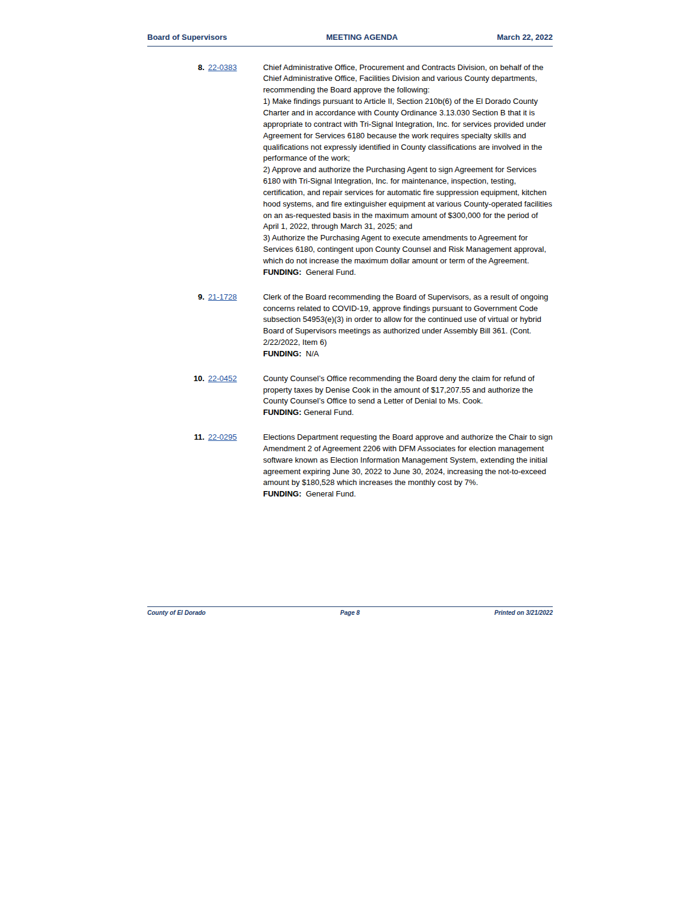Board of Supervisors
MEETING AGENDA
March 22, 2022
8.
22-0383
Chief Administrative Office, Procurement and Contracts Division, on behalf of the Chief Administrative Office, Facilities Division and various County departments, recommending the Board approve the following:
1) Make findings pursuant to Article II, Section 210b(6) of the El Dorado County Charter and in accordance with County Ordinance 3.13.030 Section B that it is appropriate to contract with Tri-Signal Integration, Inc. for services provided under Agreement for Services 6180 because the work requires specialty skills and qualifications not expressly identified in County classifications are involved in the performance of the work;
2) Approve and authorize the Purchasing Agent to sign Agreement for Services 6180 with Tri-Signal Integration, Inc. for maintenance, inspection, testing, certification, and repair services for automatic fire suppression equipment, kitchen hood systems, and fire extinguisher equipment at various County-operated facilities on an as-requested basis in the maximum amount of $300,000 for the period of April 1, 2022, through March 31, 2025; and
3) Authorize the Purchasing Agent to execute amendments to Agreement for Services 6180, contingent upon County Counsel and Risk Management approval, which do not increase the maximum dollar amount or term of the Agreement.
FUNDING: General Fund.
9.
21-1728
Clerk of the Board recommending the Board of Supervisors, as a result of ongoing concerns related to COVID-19, approve findings pursuant to Government Code subsection 54953(e)(3) in order to allow for the continued use of virtual or hybrid Board of Supervisors meetings as authorized under Assembly Bill 361. (Cont. 2/22/2022, Item 6)
FUNDING: N/A
10.
22-0452
County Counsel’s Office recommending the Board deny the claim for refund of property taxes by Denise Cook in the amount of $17,207.55 and authorize the County Counsel’s Office to send a Letter of Denial to Ms. Cook.
FUNDING: General Fund.
11.
22-0295
Elections Department requesting the Board approve and authorize the Chair to sign Amendment 2 of Agreement 2206 with DFM Associates for election management software known as Election Information Management System, extending the initial agreement expiring June 30, 2022 to June 30, 2024, increasing the not-to-exceed amount by $180,528 which increases the monthly cost by 7%.
FUNDING: General Fund.
County of El Dorado
Page 8
Printed on 3/21/2022